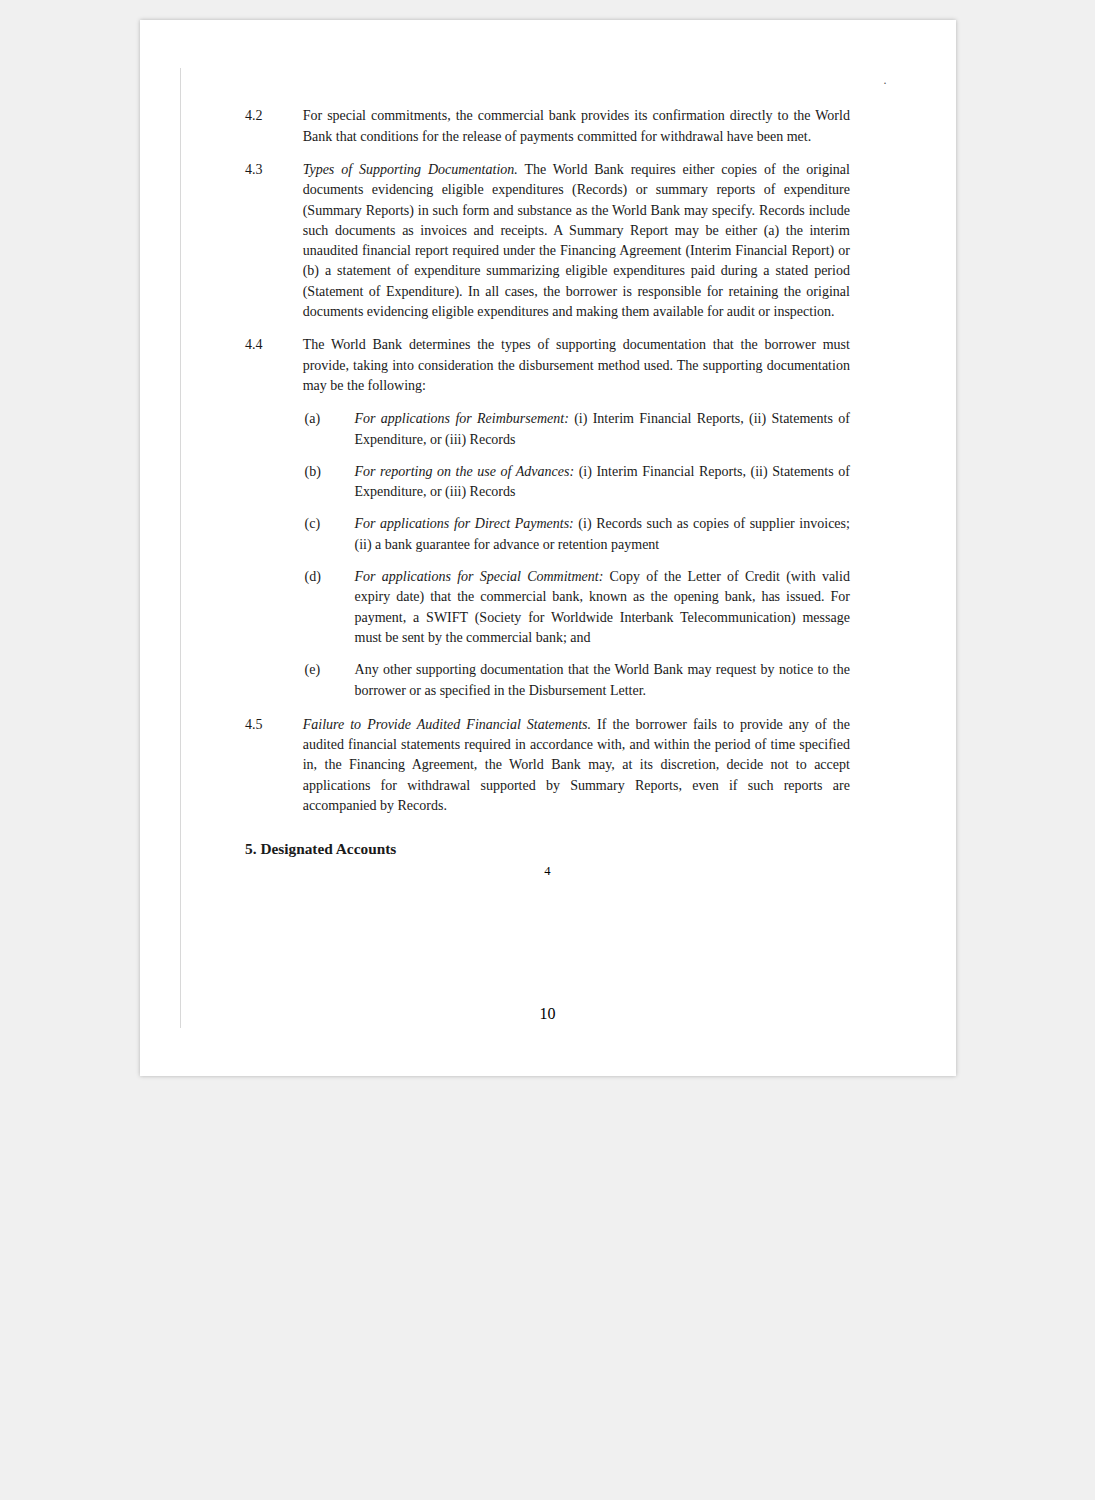.
4.2
For special commitments, the commercial bank provides its confirmation directly to the World Bank that conditions for the release of payments committed for withdrawal have been met.
4.3
Types of Supporting Documentation. The World Bank requires either copies of the original documents evidencing eligible expenditures (Records) or summary reports of expenditure (Summary Reports) in such form and substance as the World Bank may specify. Records include such documents as invoices and receipts. A Summary Report may be either (a) the interim unaudited financial report required under the Financing Agreement (Interim Financial Report) or (b) a statement of expenditure summarizing eligible expenditures paid during a stated period (Statement of Expenditure). In all cases, the borrower is responsible for retaining the original documents evidencing eligible expenditures and making them available for audit or inspection.
4.4
The World Bank determines the types of supporting documentation that the borrower must provide, taking into consideration the disbursement method used. The supporting documentation may be the following:
(a)
For applications for Reimbursement: (i) Interim Financial Reports, (ii) Statements of Expenditure, or (iii) Records
(b)
For reporting on the use of Advances: (i) Interim Financial Reports, (ii) Statements of Expenditure, or (iii) Records
(c)
For applications for Direct Payments: (i) Records such as copies of supplier invoices; (ii) a bank guarantee for advance or retention payment
(d)
For applications for Special Commitment: Copy of the Letter of Credit (with valid expiry date) that the commercial bank, known as the opening bank, has issued. For payment, a SWIFT (Society for Worldwide Interbank Telecommunication) message must be sent by the commercial bank; and
(e)
Any other supporting documentation that the World Bank may request by notice to the borrower or as specified in the Disbursement Letter.
4.5
Failure to Provide Audited Financial Statements. If the borrower fails to provide any of the audited financial statements required in accordance with, and within the period of time specified in, the Financing Agreement, the World Bank may, at its discretion, decide not to accept applications for withdrawal supported by Summary Reports, even if such reports are accompanied by Records.
5. Designated Accounts
4
10